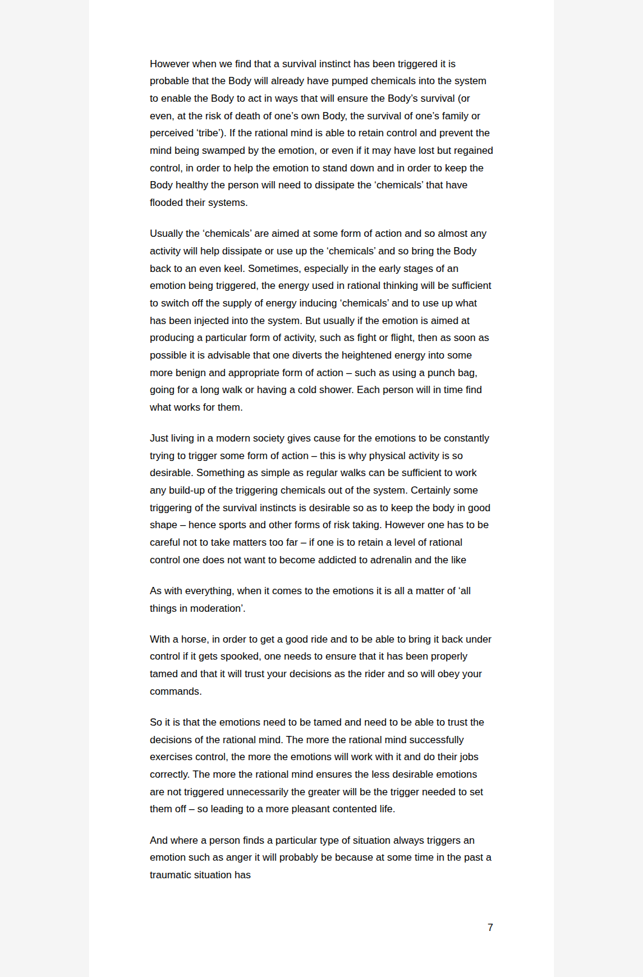However when we find that a survival instinct has been triggered it is probable that the Body will already have pumped chemicals into the system to enable the Body to act in ways that will ensure the Body’s survival (or even, at the risk of death of one’s own Body, the survival of one’s family or perceived ‘tribe’). If the rational mind is able to retain control and prevent the mind being swamped by the emotion, or even if it may have lost but regained control, in order to help the emotion to stand down and in order to keep the Body healthy the person will need to dissipate the ‘chemicals’ that have flooded their systems.
Usually the ‘chemicals’ are aimed at some form of action and so almost any activity will help dissipate or use up the ‘chemicals’ and so bring the Body back to an even keel. Sometimes, especially in the early stages of an emotion being triggered, the energy used in rational thinking will be sufficient to switch off the supply of energy inducing ‘chemicals’ and to use up what has been injected into the system. But usually if the emotion is aimed at producing a particular form of activity, such as fight or flight, then as soon as possible it is advisable that one diverts the heightened energy into some more benign and appropriate form of action – such as using a punch bag, going for a long walk or having a cold shower. Each person will in time find what works for them.
Just living in a modern society gives cause for the emotions to be constantly trying to trigger some form of action – this is why physical activity is so desirable. Something as simple as regular walks can be sufficient to work any build-up of the triggering chemicals out of the system. Certainly some triggering of the survival instincts is desirable so as to keep the body in good shape – hence sports and other forms of risk taking. However one has to be careful not to take matters too far – if one is to retain a level of rational control one does not want to become addicted to adrenalin and the like
As with everything, when it comes to the emotions it is all a matter of ‘all things in moderation’.
With a horse, in order to get a good ride and to be able to bring it back under control if it gets spooked, one needs to ensure that it has been properly tamed and that it will trust your decisions as the rider and so will obey your commands.
So it is that the emotions need to be tamed and need to be able to trust the decisions of the rational mind. The more the rational mind successfully exercises control, the more the emotions will work with it and do their jobs correctly. The more the rational mind ensures the less desirable emotions are not triggered unnecessarily the greater will be the trigger needed to set them off – so leading to a more pleasant contented life.
And where a person finds a particular type of situation always triggers an emotion such as anger it will probably be because at some time in the past a traumatic situation has
7